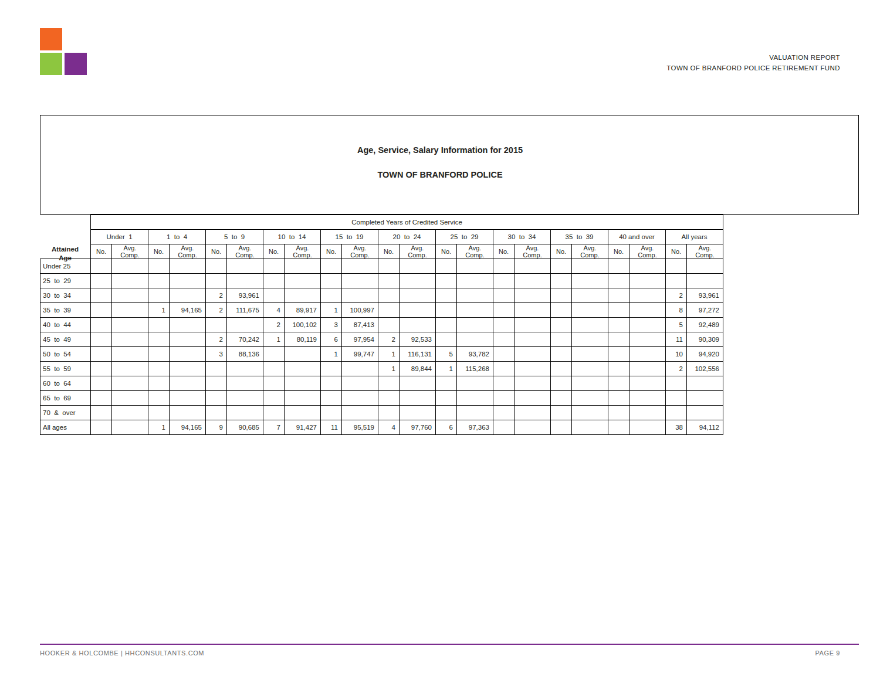VALUATION REPORT
TOWN OF BRANFORD POLICE RETIREMENT FUND
Age, Service, Salary Information for 2015
TOWN OF BRANFORD POLICE
| | Completed Years of Credited Service |
| | Under 1 | 1 to 4 | 5 to 9 | 10 to 14 | 15 to 19 | 20 to 24 | 25 to 29 | 30 to 34 | 35 to 39 | 40 and over | All years |
| | No. | Avg. Comp. | No. | Avg. Comp. | No. | Avg. Comp. | No. | Avg. Comp. | No. | Avg. Comp. | No. | Avg. Comp. | No. | Avg. Comp. | No. | Avg. Comp. | No. | Avg. Comp. | No. | Avg. Comp. | No. | Avg. Comp. |
| Under 25 | | | | | | | | | | | | | | | | | | | | | | |
| 25 to 29 | | | | | | | | | | | | | | | | | | | | | | |
| 30 to 34 | | | | | 2 | 93,961 | | | | | | | | | | | | | | | 2 | 93,961 |
| 35 to 39 | | | 1 | 94,165 | 2 | 111,675 | 4 | 89,917 | 1 | 100,997 | | | | | | | | | | | 8 | 97,272 |
| 40 to 44 | | | | | | | 2 | 100,102 | 3 | 87,413 | | | | | | | | | | | 5 | 92,489 |
| 45 to 49 | | | | | 2 | 70,242 | 1 | 80,119 | 6 | 97,954 | 2 | 92,533 | | | | | | | | | 11 | 90,309 |
| 50 to 54 | | | | | 3 | 88,136 | | | 1 | 99,747 | 1 | 116,131 | 5 | 93,782 | | | | | | | 10 | 94,920 |
| 55 to 59 | | | | | | | | | | | 1 | 89,844 | 1 | 115,268 | | | | | | | 2 | 102,556 |
| 60 to 64 | | | | | | | | | | | | | | | | | | | | | | |
| 65 to 69 | | | | | | | | | | | | | | | | | | | | | | |
| 70 & over | | | | | | | | | | | | | | | | | | | | | | |
| All ages | | | 1 | 94,165 | 9 | 90,685 | 7 | 91,427 | 11 | 95,519 | 4 | 97,760 | 6 | 97,363 | | | | | | | 38 | 94,112 |
Attained
Age
HOOKER & HOLCOMBE | HHCONSULTANTS.COM
PAGE 9